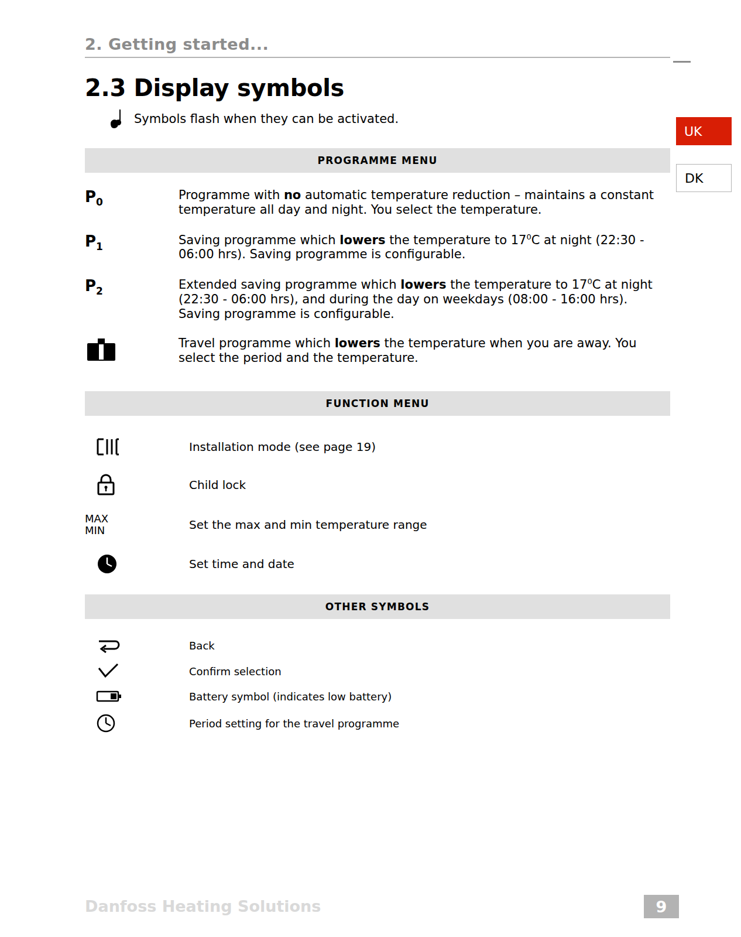2. Getting started...
2.3 Display symbols
Symbols flash when they can be activated.
PROGRAMME MENU
| P 0 | Programme with no automatic temperature reduction – maintains a constant temperature all day and night. You select the temperature. |
| P 1 | Saving programme which lowers the temperature to 17 0 C at night (22:30 - 06:00 hrs). Saving programme is configurable. |
| P 2 | Extended saving programme which lowers the temperature to 17 0 C at night (22:30 - 06:00 hrs), and during the day on weekdays (08:00 - 16:00 hrs). Saving programme is configurable. |
| | Travel programme which lowers the temperature when you are away. You select the period and the temperature. |
FUNCTION MENU
| | Installation mode (see page 19) |
| | Child lock |
| MAX MIN | Set the max and min temperature range |
| | Set time and date |
OTHER SYMBOLS
| | Back |
| | Confirm selection |
| | Battery symbol (indicates low battery) |
| | Period setting for the travel programme |
UK
DK
Danfoss Heating Solutions
9